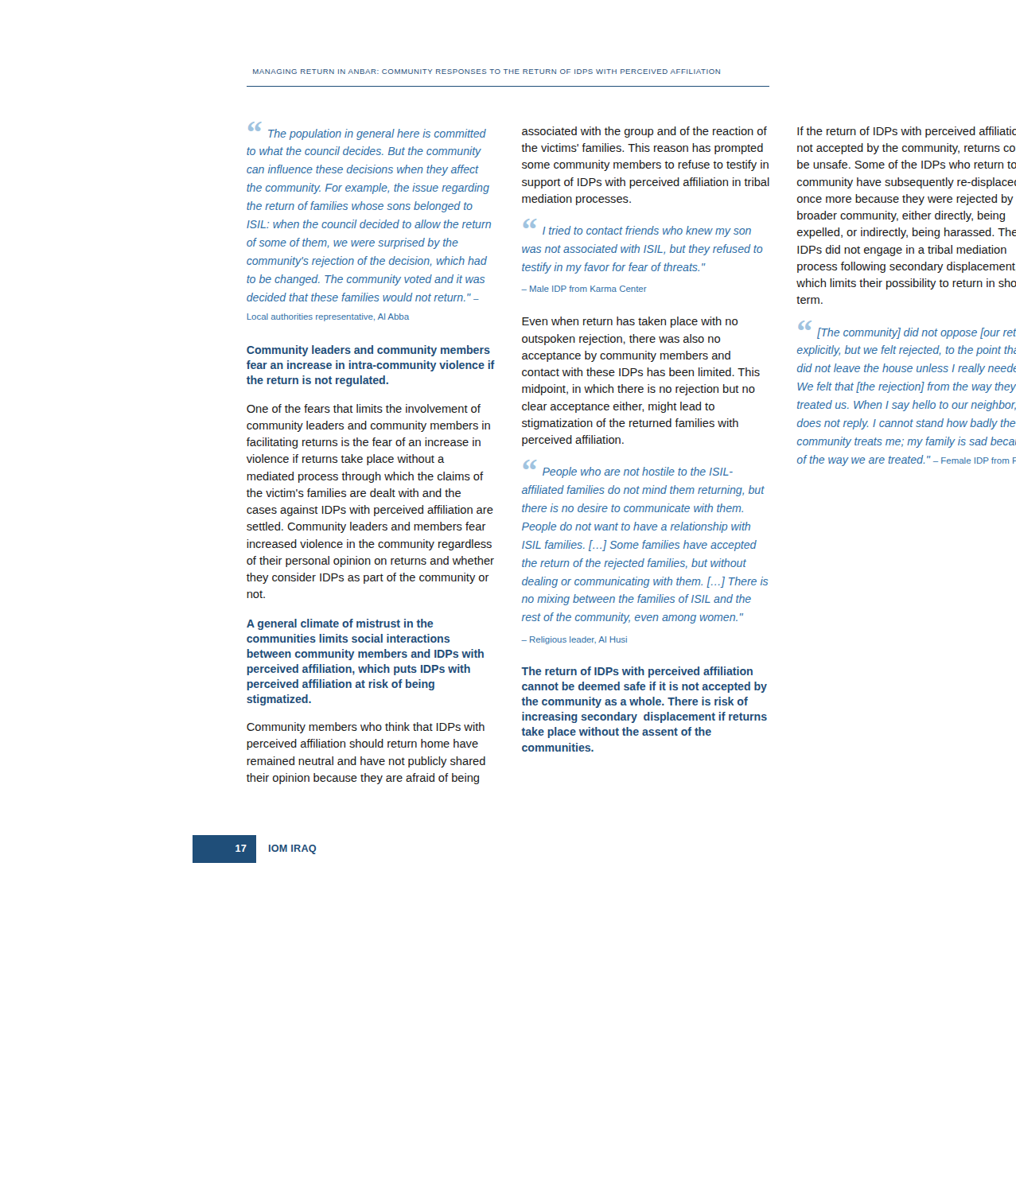Managing Return in Anbar: Community Responses to the Return of IDPs with Perceived Affiliation
“The population in general here is committed to what the council decides. But the community can influence these decisions when they affect the community. For example, the issue regarding the return of families whose sons belonged to ISIL: when the council decided to allow the return of some of them, we were surprised by the community's rejection of the decision, which had to be changed. The community voted and it was decided that these families would not return." – Local authorities representative, Al Abba
Community leaders and community members fear an increase in intra-community violence if the return is not regulated.
One of the fears that limits the involvement of community leaders and community members in facilitating returns is the fear of an increase in violence if returns take place without a mediated process through which the claims of the victim's families are dealt with and the cases against IDPs with perceived affiliation are settled. Community leaders and members fear increased violence in the community regardless of their personal opinion on returns and whether they consider IDPs as part of the community or not.
A general climate of mistrust in the communities limits social interactions between community members and IDPs with perceived affiliation, which puts IDPs with perceived affiliation at risk of being stigmatized.
Community members who think that IDPs with perceived affiliation should return home have remained neutral and have not publicly shared their opinion because they are afraid of being associated with the group and of the reaction of the victims' families. This reason has prompted some community members to refuse to testify in support of IDPs with perceived affiliation in tribal mediation processes.
“I tried to contact friends who knew my son was not associated with ISIL, but they refused to testify in my favor for fear of threats."
– Male IDP from Karma Center
Even when return has taken place with no outspoken rejection, there was also no acceptance by community members and contact with these IDPs has been limited. This midpoint, in which there is no rejection but no clear acceptance either, might lead to stigmatization of the returned families with perceived affiliation.
“People who are not hostile to the ISIL-affiliated families do not mind them returning, but there is no desire to communicate with them. People do not want to have a relationship with ISIL families. […] Some families have accepted the return of the rejected families, but without dealing or communicating with them. […] There is no mixing between the families of ISIL and the rest of the community, even among women."
– Religious leader, Al Husi
The return of IDPs with perceived affiliation cannot be deemed safe if it is not accepted by the community as a whole. There is risk of increasing secondary displacement if returns take place without the assent of the communities.
If the return of IDPs with perceived affiliation is not accepted by the community, returns could be unsafe. Some of the IDPs who return to the community have subsequently re-displaced once more because they were rejected by the broader community, either directly, being expelled, or indirectly, being harassed. These IDPs did not engage in a tribal mediation process following secondary displacement, which limits their possibility to return in short term.
“[The community] did not oppose [our return] explicitly, but we felt rejected, to the point that I did not leave the house unless I really needed to. We felt that [the rejection] from the way they treated us. When I say hello to our neighbor, he does not reply. I cannot stand how badly the community treats me; my family is sad because of the way we are treated." – Female IDP from Fhelat
17 IOM IRAQ